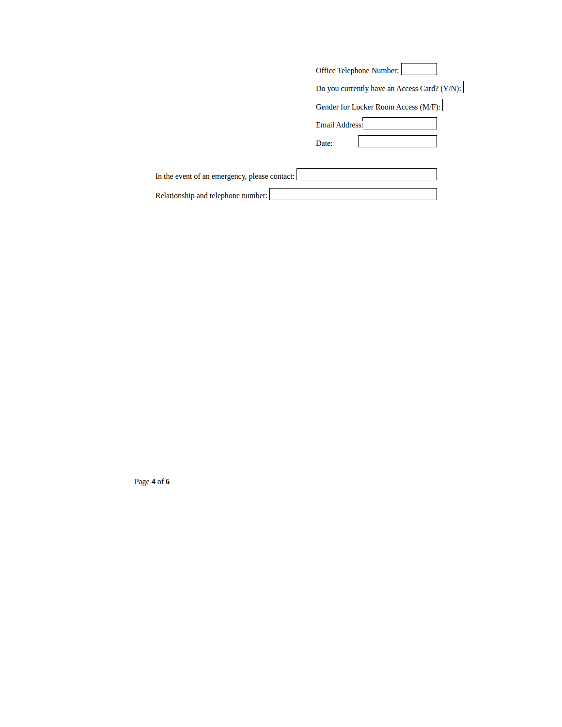Office Telephone Number:
Do you currently have an Access Card? (Y/N):
Gender for Locker Room Access (M/F):
Email Address:
Date:
In the event of an emergency, please contact:
Relationship and telephone number:
Page 4 of 6